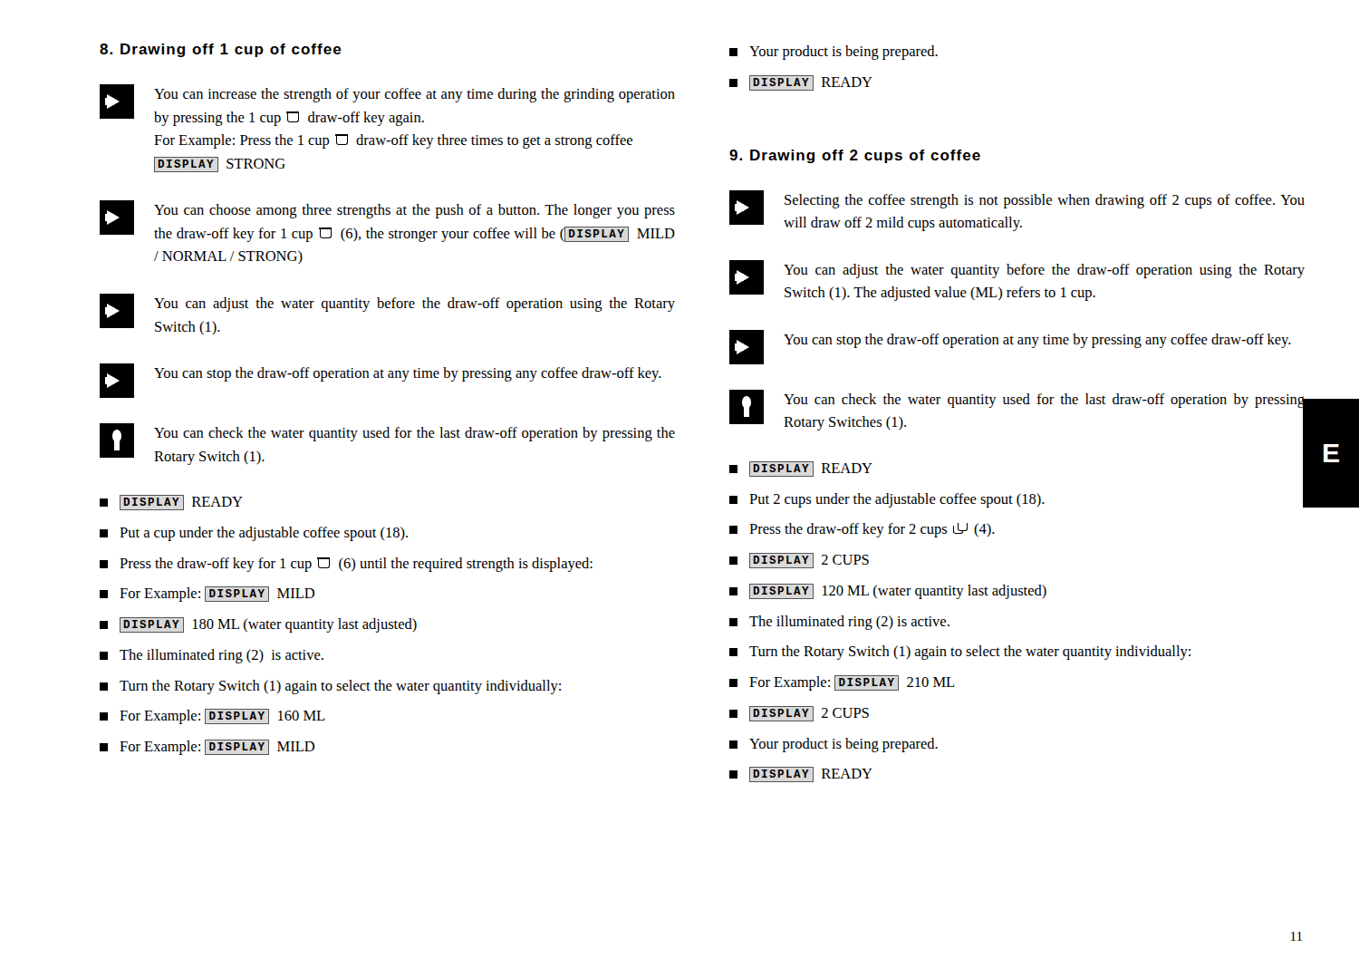E
8. Drawing off 1 cup of coffee
You can increase the strength of your coffee at any time during the grinding operation by pressing the 1 cup draw-off key again.
For Example: Press the 1 cup draw-off key three times to get a strong coffee
DISPLAY STRONG
You can choose among three strengths at the push of a button. The longer you press the draw-off key for 1 cup (6), the stronger your coffee will be (DISPLAY MILD / NORMAL / STRONG)
You can adjust the water quantity before the draw-off operation using the Rotary Switch (1).
You can stop the draw-off operation at any time by pressing any coffee draw-off key.
You can check the water quantity used for the last draw-off operation by pressing the Rotary Switch (1).
DISPLAY READY
Put a cup under the adjustable coffee spout (18).
Press the draw-off key for 1 cup (6) until the required strength is displayed:
For Example: DISPLAY MILD
DISPLAY 180 ML (water quantity last adjusted)
The illuminated ring (2) is active.
Turn the Rotary Switch (1) again to select the water quantity individually:
For Example: DISPLAY 160 ML
For Example: DISPLAY MILD
Your product is being prepared.
DISPLAY READY
9. Drawing off 2 cups of coffee
Selecting the coffee strength is not possible when drawing off 2 cups of coffee. You will draw off 2 mild cups automatically.
You can adjust the water quantity before the draw-off operation using the Rotary Switch (1). The adjusted value (ML) refers to 1 cup.
You can stop the draw-off operation at any time by pressing any coffee draw-off key.
You can check the water quantity used for the last draw-off operation by pressing Rotary Switches (1).
DISPLAY READY
Put 2 cups under the adjustable coffee spout (18).
Press the draw-off key for 2 cups (4).
DISPLAY 2 CUPS
DISPLAY 120 ML (water quantity last adjusted)
The illuminated ring (2) is active.
Turn the Rotary Switch (1) again to select the water quantity individually:
For Example: DISPLAY 210 ML
DISPLAY 2 CUPS
Your product is being prepared.
DISPLAY READY
11